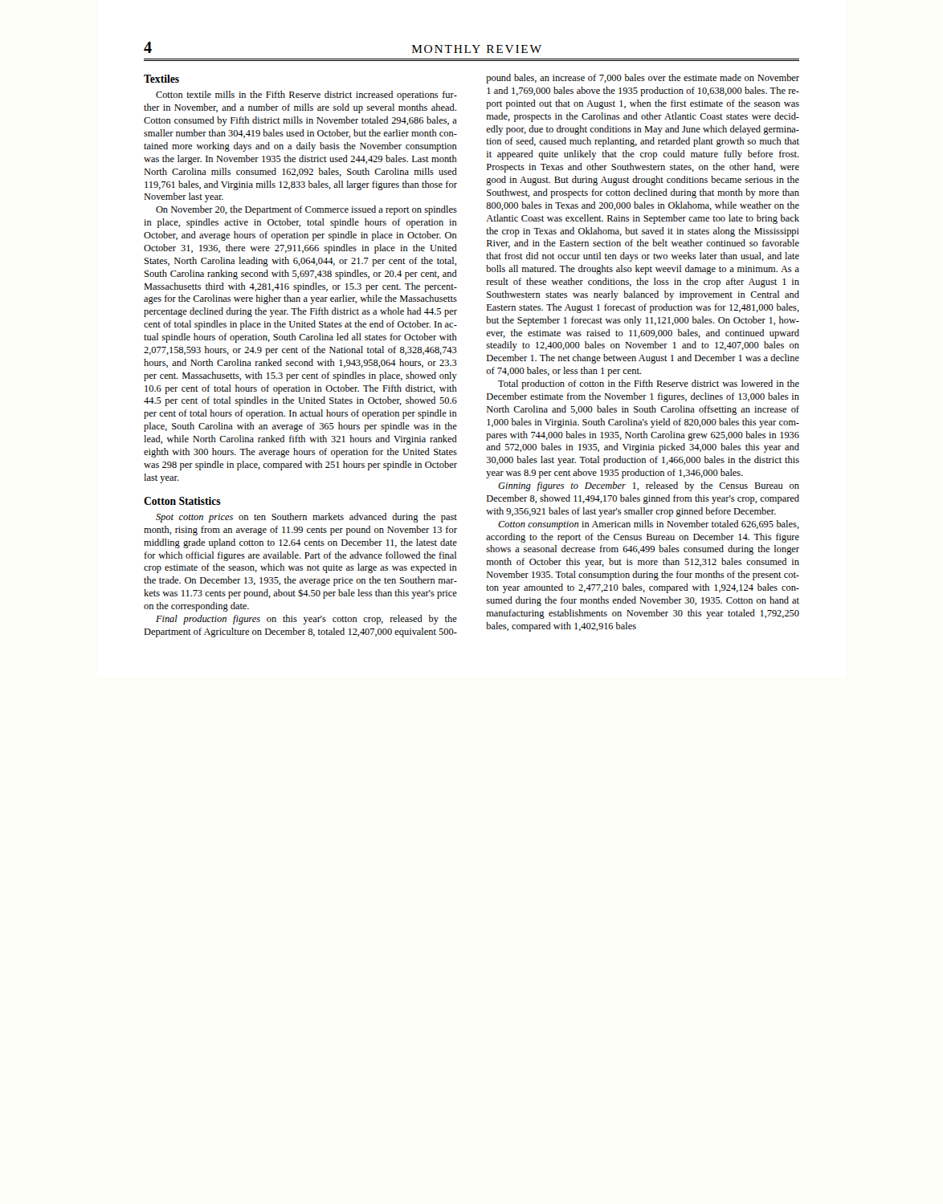4
MONTHLY REVIEW
Textiles
Cotton textile mills in the Fifth Reserve district increased operations further in November, and a number of mills are sold up several months ahead. Cotton consumed by Fifth district mills in November totaled 294,686 bales, a smaller number than 304,419 bales used in October, but the earlier month contained more working days and on a daily basis the November consumption was the larger. In November 1935 the district used 244,429 bales. Last month North Carolina mills consumed 162,092 bales, South Carolina mills used 119,761 bales, and Virginia mills 12,833 bales, all larger figures than those for November last year.
On November 20, the Department of Commerce issued a report on spindles in place, spindles active in October, total spindle hours of operation in October, and average hours of operation per spindle in place in October. On October 31, 1936, there were 27,911,666 spindles in place in the United States, North Carolina leading with 6,064,044, or 21.7 per cent of the total, South Carolina ranking second with 5,697,438 spindles, or 20.4 per cent, and Massachusetts third with 4,281,416 spindles, or 15.3 per cent. The percentages for the Carolinas were higher than a year earlier, while the Massachusetts percentage declined during the year. The Fifth district as a whole had 44.5 per cent of total spindles in place in the United States at the end of October. In actual spindle hours of operation, South Carolina led all states for October with 2,077,158,593 hours, or 24.9 per cent of the National total of 8,328,468,743 hours, and North Carolina ranked second with 1,943,958,064 hours, or 23.3 per cent. Massachusetts, with 15.3 per cent of spindles in place, showed only 10.6 per cent of total hours of operation in October. The Fifth district, with 44.5 per cent of total spindles in the United States in October, showed 50.6 per cent of total hours of operation. In actual hours of operation per spindle in place, South Carolina with an average of 365 hours per spindle was in the lead, while North Carolina ranked fifth with 321 hours and Virginia ranked eighth with 300 hours. The average hours of operation for the United States was 298 per spindle in place, compared with 251 hours per spindle in October last year.
Cotton Statistics
Spot cotton prices on ten Southern markets advanced during the past month, rising from an average of 11.99 cents per pound on November 13 for middling grade upland cotton to 12.64 cents on December 11, the latest date for which official figures are available. Part of the advance followed the final crop estimate of the season, which was not quite as large as was expected in the trade. On December 13, 1935, the average price on the ten Southern markets was 11.73 cents per pound, about $4.50 per bale less than this year's price on the corresponding date.
Final production figures on this year's cotton crop, released by the Department of Agriculture on December 8, totaled 12,407,000 equivalent 500-pound bales, an increase of 7,000 bales over the estimate made on November 1 and 1,769,000 bales above the 1935 production of 10,638,000 bales. The report pointed out that on August 1, when the first estimate of the season was made, prospects in the Carolinas and other Atlantic Coast states were decidedly poor, due to drought conditions in May and June which delayed germination of seed, caused much replanting, and retarded plant growth so much that it appeared quite unlikely that the crop could mature fully before frost. Prospects in Texas and other Southwestern states, on the other hand, were good in August. But during August drought conditions became serious in the Southwest, and prospects for cotton declined during that month by more than 800,000 bales in Texas and 200,000 bales in Oklahoma, while weather on the Atlantic Coast was excellent. Rains in September came too late to bring back the crop in Texas and Oklahoma, but saved it in states along the Mississippi River, and in the Eastern section of the belt weather continued so favorable that frost did not occur until ten days or two weeks later than usual, and late bolls all matured. The droughts also kept weevil damage to a minimum. As a result of these weather conditions, the loss in the crop after August 1 in Southwestern states was nearly balanced by improvement in Central and Eastern states. The August 1 forecast of production was for 12,481,000 bales, but the September 1 forecast was only 11,121,000 bales. On October 1, however, the estimate was raised to 11,609,000 bales, and continued upward steadily to 12,400,000 bales on November 1 and to 12,407,000 bales on December 1. The net change between August 1 and December 1 was a decline of 74,000 bales, or less than 1 per cent.
Total production of cotton in the Fifth Reserve district was lowered in the December estimate from the November 1 figures, declines of 13,000 bales in North Carolina and 5,000 bales in South Carolina offsetting an increase of 1,000 bales in Virginia. South Carolina's yield of 820,000 bales this year compares with 744,000 bales in 1935, North Carolina grew 625,000 bales in 1936 and 572,000 bales in 1935, and Virginia picked 34,000 bales this year and 30,000 bales last year. Total production of 1,466,000 bales in the district this year was 8.9 per cent above 1935 production of 1,346,000 bales.
Ginning figures to December 1, released by the Census Bureau on December 8, showed 11,494,170 bales ginned from this year's crop, compared with 9,356,921 bales of last year's smaller crop ginned before December.
Cotton consumption in American mills in November totaled 626,695 bales, according to the report of the Census Bureau on December 14. This figure shows a seasonal decrease from 646,499 bales consumed during the longer month of October this year, but is more than 512,312 bales consumed in November 1935. Total consumption during the four months of the present cotton year amounted to 2,477,210 bales, compared with 1,924,124 bales consumed during the four months ended November 30, 1935. Cotton on hand at manufacturing establishments on November 30 this year totaled 1,792,250 bales, compared with 1,402,916 bales